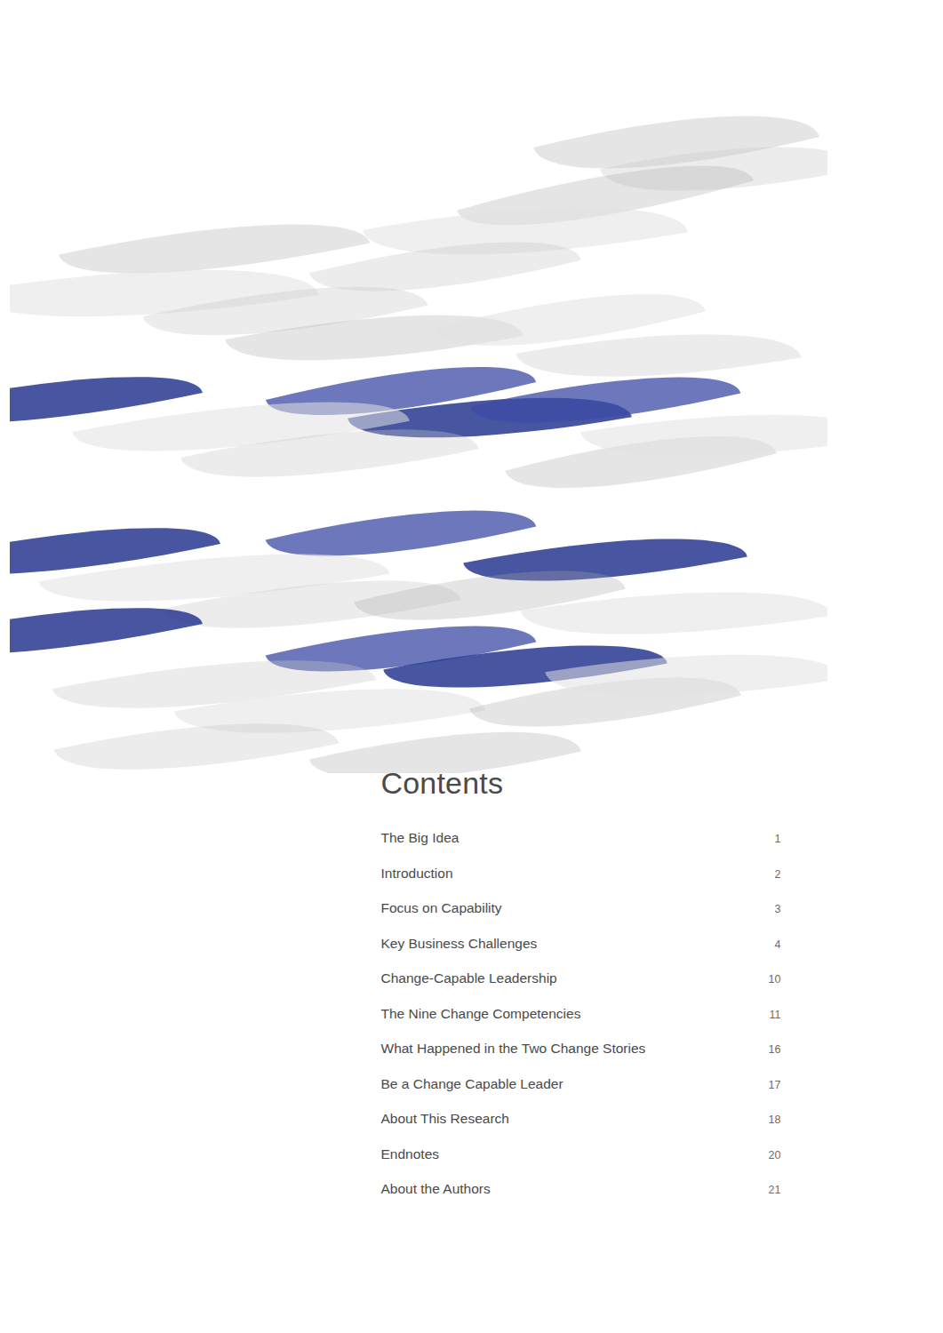Contents
The Big Idea 1
Introduction 2
Focus on Capability 3
Key Business Challenges 4
Change-Capable Leadership 10
The Nine Change Competencies 11
What Happened in the Two Change Stories 16
Be a Change Capable Leader 17
About This Research 18
Endnotes 20
About the Authors 21